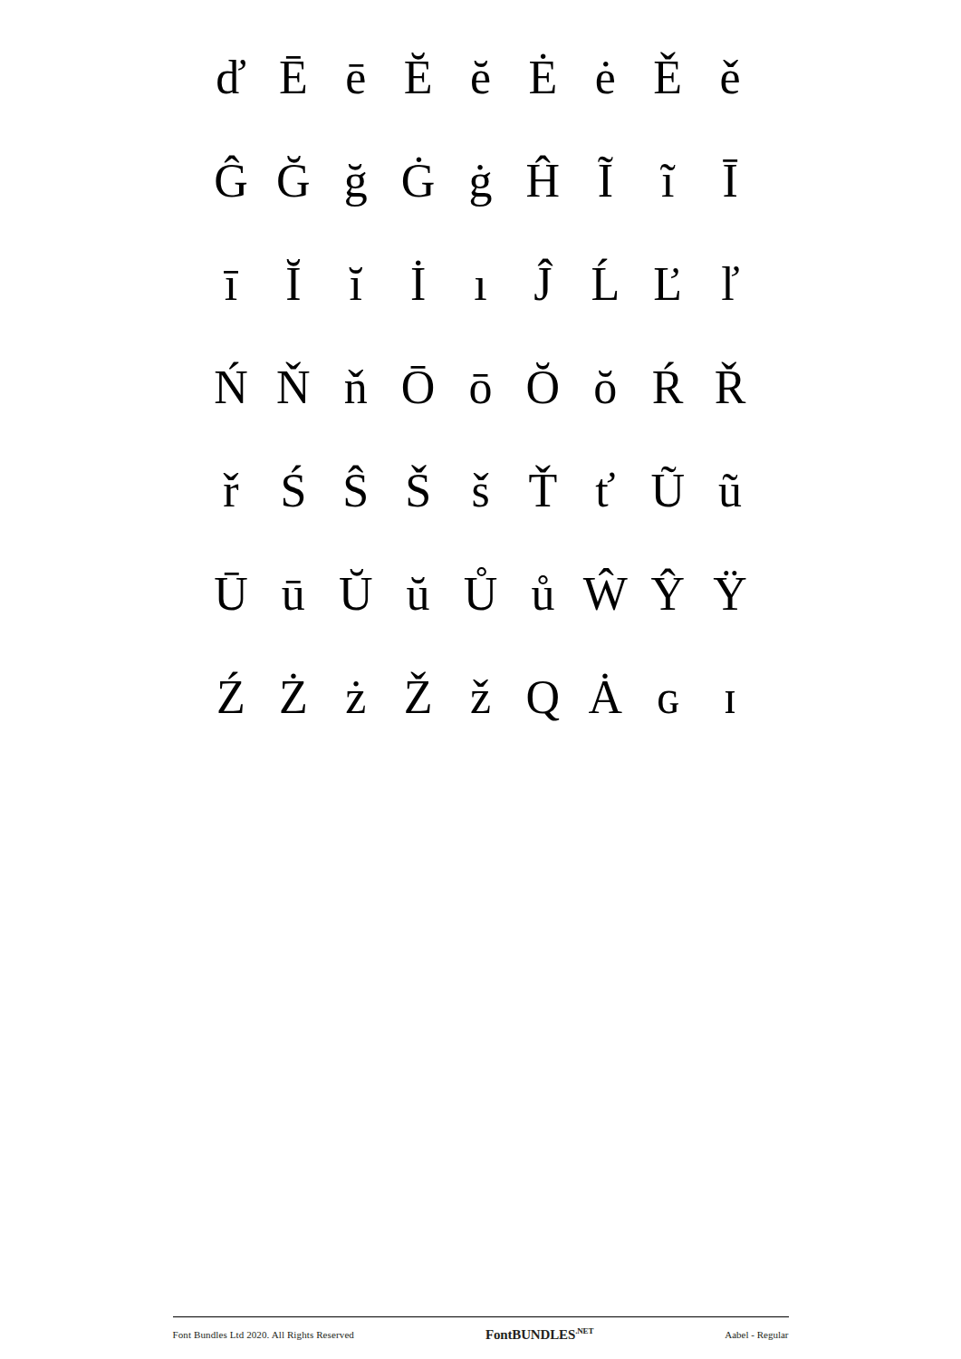ďĒēĔĕĖėĚě
ĜĞğĠġĤĨĩĪ
īĬĭİıĴĹĽľ
ŃŇňŌōŎŏŔŘ
řŚŜŠšŤťŨũ
ŪūŬŭŮůŴŶŸ
ŹŻżŽžQȦɢɪ
Font Bundles Ltd 2020. All Rights Reserved
FontBUNDLES.NET
Aabel - Regular